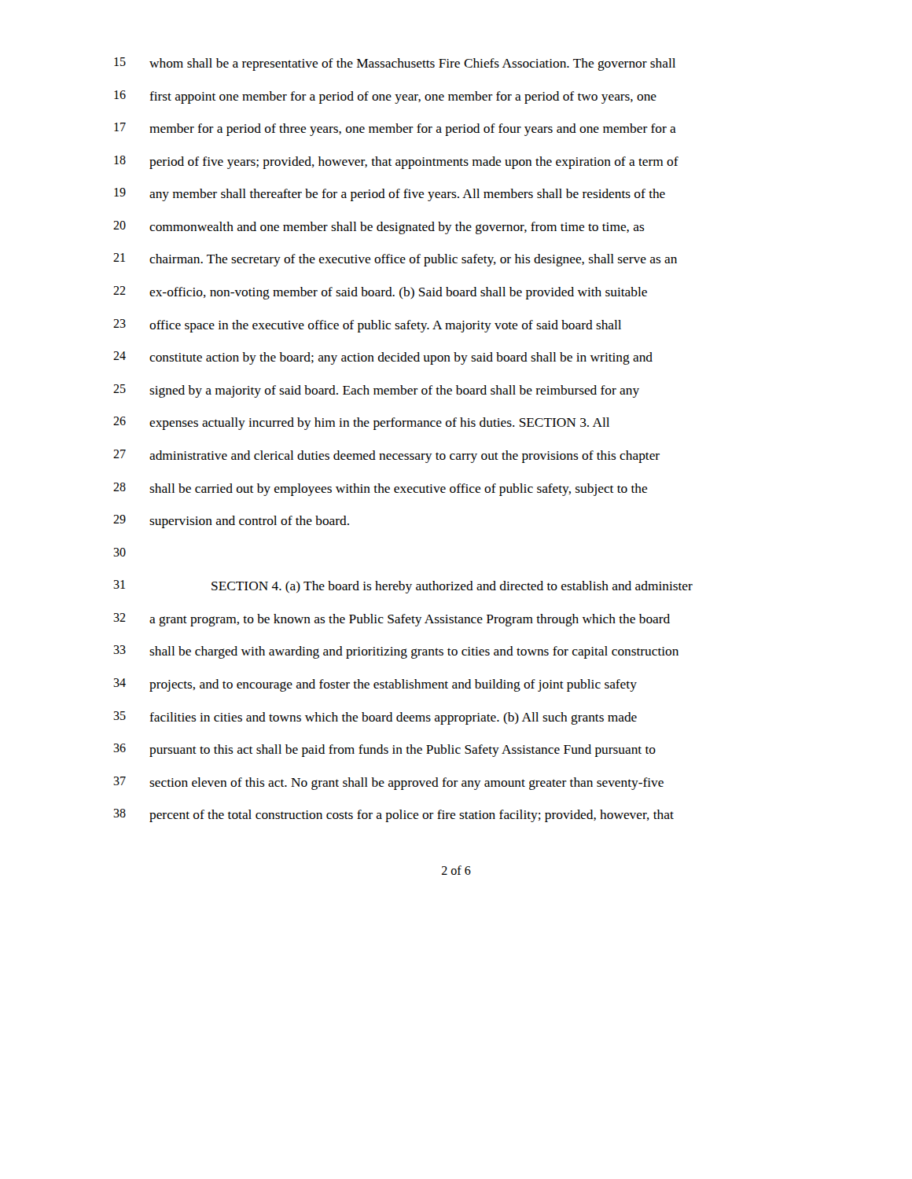whom shall be a representative of the Massachusetts Fire Chiefs Association. The governor shall
first appoint one member for a period of one year, one member for a period of two years, one
member for a period of three years, one member for a period of four years and one member for a
period of five years; provided, however, that appointments made upon the expiration of a term of
any member shall thereafter be for a period of five years. All members shall be residents of the
commonwealth and one member shall be designated by the governor, from time to time, as
chairman. The secretary of the executive office of public safety, or his designee, shall serve as an
ex-officio, non-voting member of said board. (b) Said board shall be provided with suitable
office space in the executive office of public safety. A majority vote of said board shall
constitute action by the board; any action decided upon by said board shall be in writing and
signed by a majority of said board. Each member of the board shall be reimbursed for any
expenses actually incurred by him in the performance of his duties. SECTION 3. All
administrative and clerical duties deemed necessary to carry out the provisions of this chapter
shall be carried out by employees within the executive office of public safety, subject to the
supervision and control of the board.
SECTION 4. (a) The board is hereby authorized and directed to establish and administer
a grant program, to be known as the Public Safety Assistance Program through which the board
shall be charged with awarding and prioritizing grants to cities and towns for capital construction
projects, and to encourage and foster the establishment and building of joint public safety
facilities in cities and towns which the board deems appropriate. (b) All such grants made
pursuant to this act shall be paid from funds in the Public Safety Assistance Fund pursuant to
section eleven of this act. No grant shall be approved for any amount greater than seventy-five
percent of the total construction costs for a police or fire station facility; provided, however, that
2 of 6